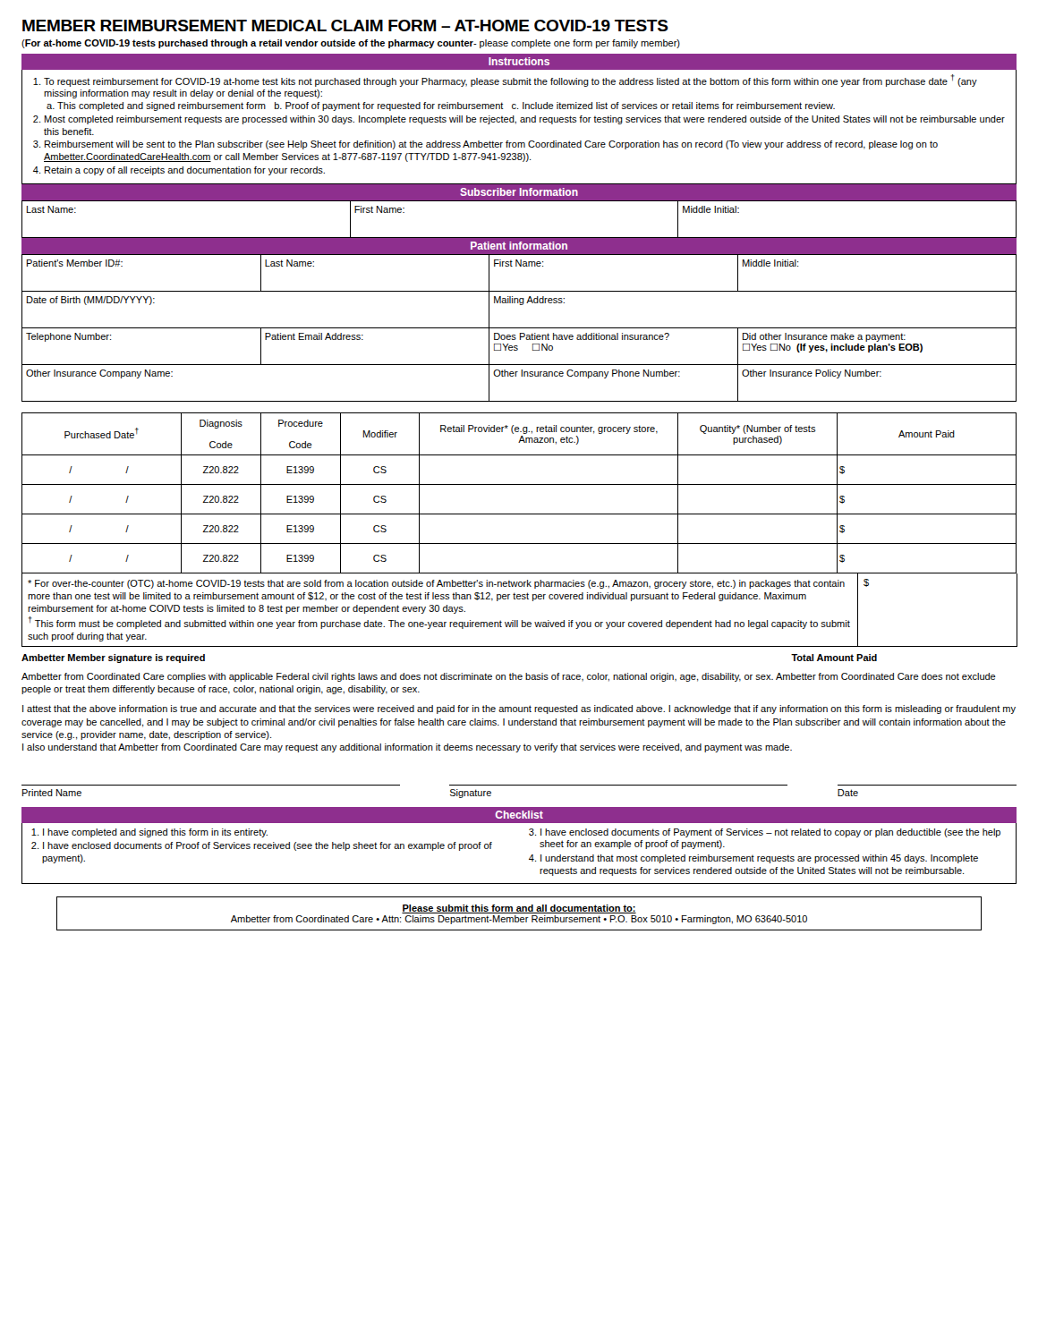MEMBER REIMBURSEMENT MEDICAL CLAIM FORM – AT-HOME COVID-19 TESTS
(For at-home COVID-19 tests purchased through a retail vendor outside of the pharmacy counter- please complete one form per family member)
Instructions
To request reimbursement for COVID-19 at-home test kits not purchased through your Pharmacy, please submit the following to the address listed at the bottom of this form within one year from purchase date † (any missing information may result in delay or denial of the request):
a. This completed and signed reimbursement form b. Proof of payment for requested for reimbursement c. Include itemized list of services or retail items for reimbursement review.
Most completed reimbursement requests are processed within 30 days. Incomplete requests will be rejected, and requests for testing services that were rendered outside of the United States will not be reimbursable under this benefit.
Reimbursement will be sent to the Plan subscriber (see Help Sheet for definition) at the address Ambetter from Coordinated Care Corporation has on record (To view your address of record, please log on to Ambetter.CoordinatedCareHealth.com or call Member Services at 1-877-687-1197 (TTY/TDD 1-877-941-9238)).
Retain a copy of all receipts and documentation for your records.
Subscriber Information
| Last Name: | First Name: | Middle Initial: |
Patient information
| Patient's Member ID#: | Last Name: | First Name: | Middle Initial: |
| Date of Birth (MM/DD/YYYY): | Mailing Address: |
| Telephone Number: | Patient Email Address: | Does Patient have additional insurance? ☐ Yes ☐ No | Did other Insurance make a payment: ☐ Yes ☐ No (If yes, include plan's EOB) |
| Other Insurance Company Name: | Other Insurance Company Phone Number: | Other Insurance Policy Number: |
| Purchased Date † | Diagnosis Code | Procedure Code | Modifier | Retail Provider* (e.g., retail counter, grocery store, Amazon, etc.) | Quantity* (Number of tests purchased) | Amount Paid |
| --- | --- | --- | --- | --- | --- | --- |
| / / | Z20.822 | E1399 | CS | | | $ |
| / / | Z20.822 | E1399 | CS | | | $ |
| / / | Z20.822 | E1399 | CS | | | $ |
| / / | Z20.822 | E1399 | CS | | | $ |
* For over-the-counter (OTC) at-home COVID-19 tests that are sold from a location outside of Ambetter's in-network pharmacies (e.g., Amazon, grocery store, etc.) in packages that contain more than one test will be limited to a reimbursement amount of $12, or the cost of the test if less than $12, per test per covered individual pursuant to Federal guidance. Maximum reimbursement for at-home COIVD tests is limited to 8 test per member or dependent every 30 days.
† This form must be completed and submitted within one year from purchase date. The one-year requirement will be waived if you or your covered dependent had no legal capacity to submit such proof during that year.
$
Ambetter Member signature is required
Total Amount Paid
Ambetter from Coordinated Care complies with applicable Federal civil rights laws and does not discriminate on the basis of race, color, national origin, age, disability, or sex. Ambetter from Coordinated Care does not exclude people or treat them differently because of race, color, national origin, age, disability, or sex.
I attest that the above information is true and accurate and that the services were received and paid for in the amount requested as indicated above. I acknowledge that if any information on this form is misleading or fraudulent my coverage may be cancelled, and I may be subject to criminal and/or civil penalties for false health care claims. I understand that reimbursement payment will be made to the Plan subscriber and will contain information about the service (e.g., provider name, date, description of service).
I also understand that Ambetter from Coordinated Care may request any additional information it deems necessary to verify that services were received, and payment was made.
Printed Name
Signature
Date
Checklist
I have completed and signed this form in its entirety.
I have enclosed documents of Proof of Services received (see the help sheet for an example of proof of payment).
I have enclosed documents of Payment of Services – not related to copay or plan deductible (see the help sheet for an example of proof of payment).
I understand that most completed reimbursement requests are processed within 45 days. Incomplete requests and requests for services rendered outside of the United States will not be reimbursable.
Please submit this form and all documentation to:
Ambetter from Coordinated Care • Attn: Claims Department-Member Reimbursement • P.O. Box 5010 • Farmington, MO 63640-5010